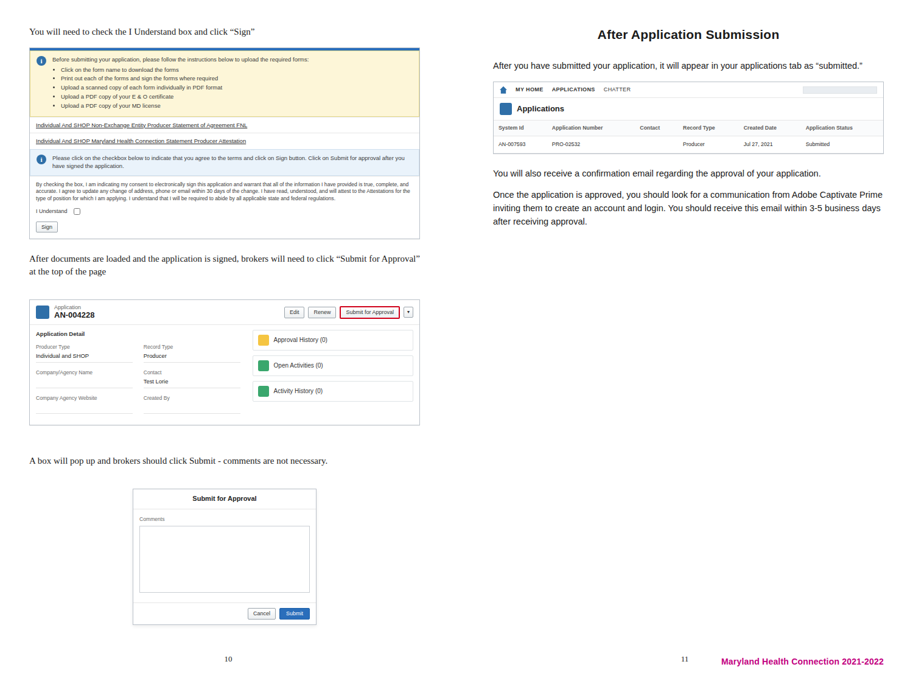You will need to check the I Understand box and click “Sign”
i
Before submitting your application, please follow the instructions below to upload the required forms:
Click on the form name to download the forms
Print out each of the forms and sign the forms where required
Upload a scanned copy of each form individually in PDF format
Upload a PDF copy of your E & O certificate
Upload a PDF copy of your MD license
Individual And SHOP Non-Exchange Entity Producer Statement of Agreement FNL
Individual And SHOP Maryland Health Connection Statement Producer Attestation
i
Please click on the checkbox below to indicate that you agree to the terms and click on Sign button. Click on Submit for approval after you have signed the application.
By checking the box, I am indicating my consent to electronically sign this application and warrant that all of the information I have provided is true, complete, and accurate. I agree to update any change of address, phone or email within 30 days of the change. I have read, understood, and will attest to the Attestations for the type of position for which I am applying. I understand that I will be required to abide by all applicable state and federal regulations.
I Understand
Sign
After documents are loaded and the application is signed, brokers will need to click “Submit for Approval” at the top of the page
ApplicationAN-004228
Edit Renew Submit for Approval ▾
Application Detail
Producer TypeIndividual and SHOP
Record TypeProducer
Company/Agency Name
ContactTest Lorie
Company Agency Website
Created By
Approval History (0)
Open Activities (0)
Activity History (0)
A box will pop up and brokers should click Submit - comments are not necessary.
Submit for Approval
Comments
Cancel Submit
10
After Application Submission
After you have submitted your application, it will appear in your applications tab as “submitted.”
MY HOME APPLICATIONS CHATTER
Applications
| System Id | Application Number | Contact | Record Type | Created Date | Application Status |
| --- | --- | --- | --- | --- | --- |
| AN-007593 | PRO-02532 | | Producer | Jul 27, 2021 | Submitted |
You will also receive a confirmation email regarding the approval of your application.
Once the application is approved, you should look for a communication from Adobe Captivate Prime inviting them to create an account and login. You should receive this email within 3-5 business days after receiving approval.
11
Maryland Health Connection 2021-2022